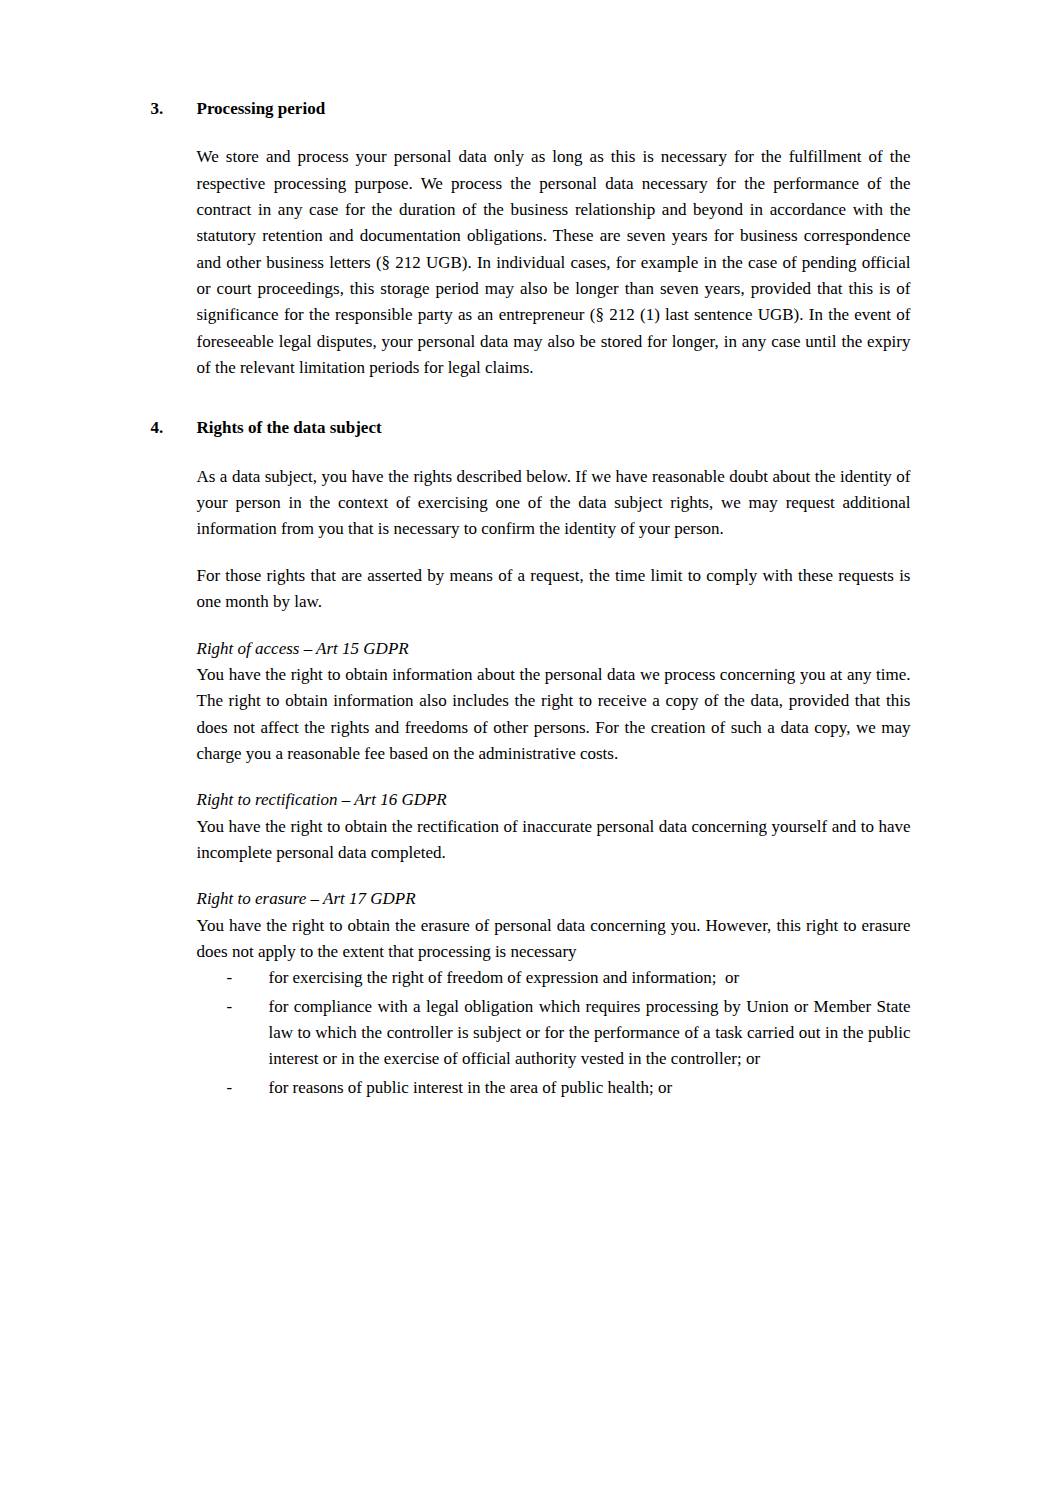3. Processing period
We store and process your personal data only as long as this is necessary for the fulfillment of the respective processing purpose. We process the personal data necessary for the performance of the contract in any case for the duration of the business relationship and beyond in accordance with the statutory retention and documentation obligations. These are seven years for business correspondence and other business letters (§ 212 UGB). In individual cases, for example in the case of pending official or court proceedings, this storage period may also be longer than seven years, provided that this is of significance for the responsible party as an entrepreneur (§ 212 (1) last sentence UGB). In the event of foreseeable legal disputes, your personal data may also be stored for longer, in any case until the expiry of the relevant limitation periods for legal claims.
4. Rights of the data subject
As a data subject, you have the rights described below. If we have reasonable doubt about the identity of your person in the context of exercising one of the data subject rights, we may request additional information from you that is necessary to confirm the identity of your person.
For those rights that are asserted by means of a request, the time limit to comply with these requests is one month by law.
Right of access – Art 15 GDPR
You have the right to obtain information about the personal data we process concerning you at any time. The right to obtain information also includes the right to receive a copy of the data, provided that this does not affect the rights and freedoms of other persons. For the creation of such a data copy, we may charge you a reasonable fee based on the administrative costs.
Right to rectification – Art 16 GDPR
You have the right to obtain the rectification of inaccurate personal data concerning yourself and to have incomplete personal data completed.
Right to erasure – Art 17 GDPR
You have the right to obtain the erasure of personal data concerning you. However, this right to erasure does not apply to the extent that processing is necessary
for exercising the right of freedom of expression and information; or
for compliance with a legal obligation which requires processing by Union or Member State law to which the controller is subject or for the performance of a task carried out in the public interest or in the exercise of official authority vested in the controller; or
for reasons of public interest in the area of public health; or